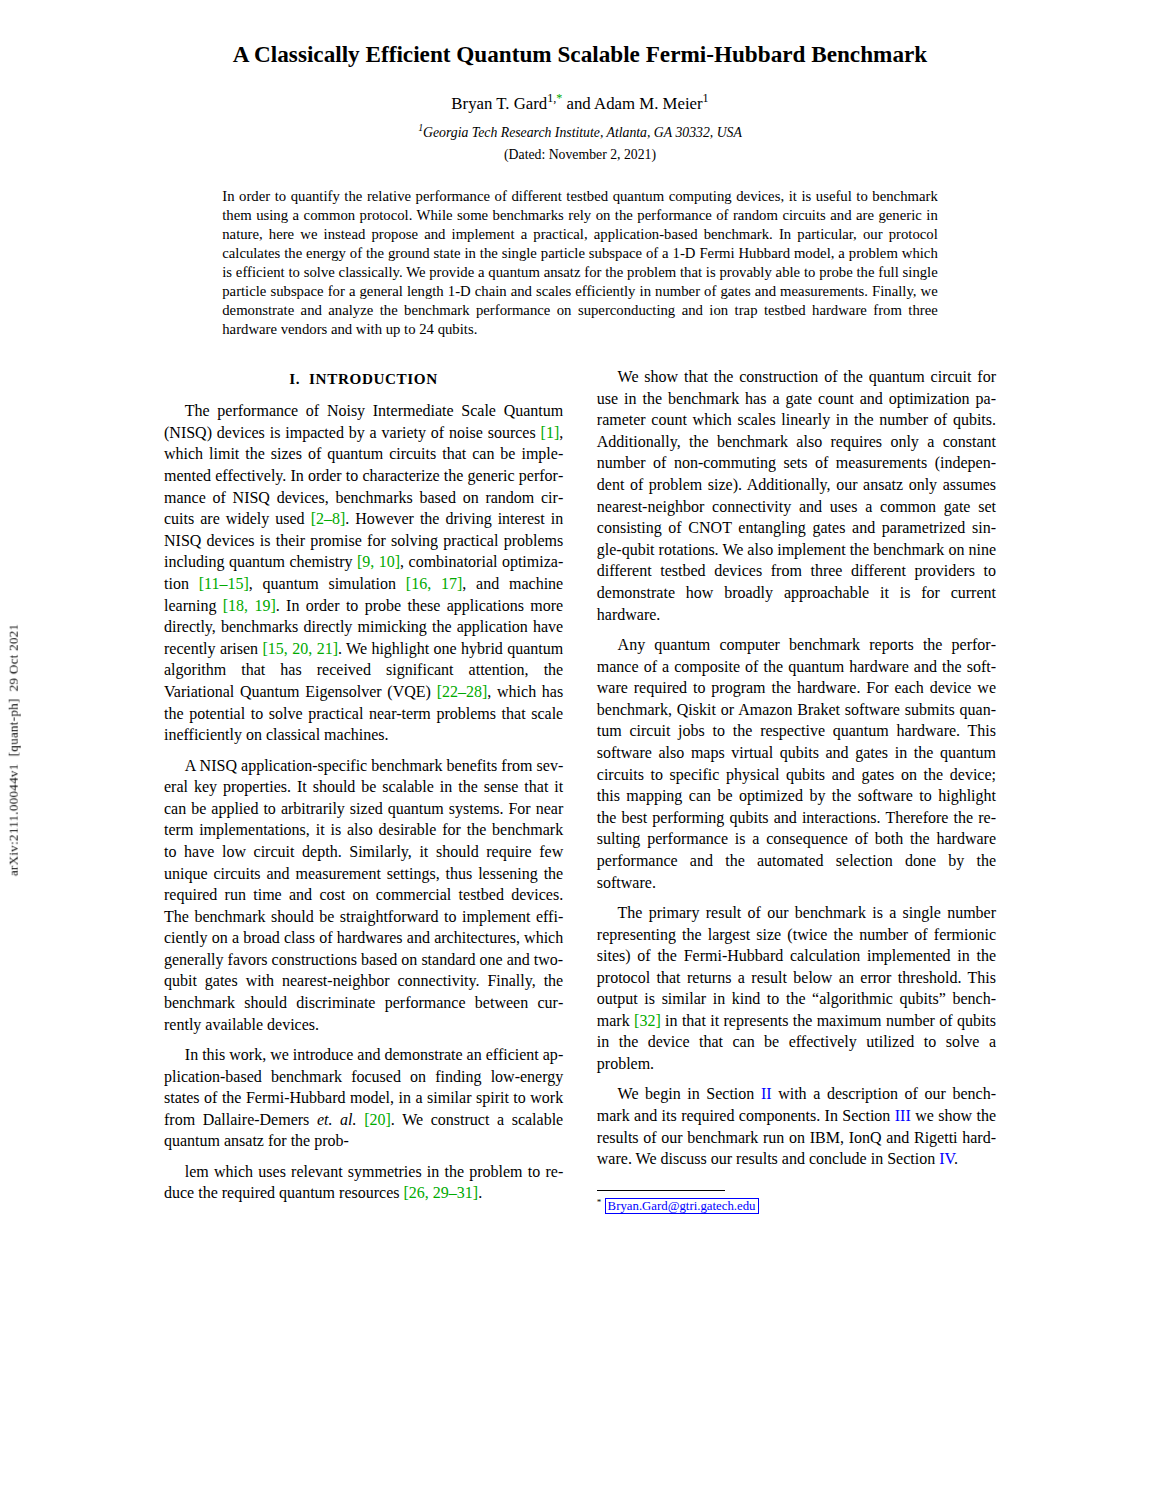arXiv:2111.00044v1 [quant-ph] 29 Oct 2021
A Classically Efficient Quantum Scalable Fermi-Hubbard Benchmark
Bryan T. Gard1,* and Adam M. Meier1
1Georgia Tech Research Institute, Atlanta, GA 30332, USA
(Dated: November 2, 2021)
In order to quantify the relative performance of different testbed quantum computing devices, it is useful to benchmark them using a common protocol. While some benchmarks rely on the performance of random circuits and are generic in nature, here we instead propose and implement a practical, application-based benchmark. In particular, our protocol calculates the energy of the ground state in the single particle subspace of a 1-D Fermi Hubbard model, a problem which is efficient to solve classically. We provide a quantum ansatz for the problem that is provably able to probe the full single particle subspace for a general length 1-D chain and scales efficiently in number of gates and measurements. Finally, we demonstrate and analyze the benchmark performance on superconducting and ion trap testbed hardware from three hardware vendors and with up to 24 qubits.
I. Introduction
The performance of Noisy Intermediate Scale Quantum (NISQ) devices is impacted by a variety of noise sources [1], which limit the sizes of quantum circuits that can be implemented effectively. In order to characterize the generic performance of NISQ devices, benchmarks based on random circuits are widely used [2–8]. However the driving interest in NISQ devices is their promise for solving practical problems including quantum chemistry [9, 10], combinatorial optimization [11–15], quantum simulation [16, 17], and machine learning [18, 19]. In order to probe these applications more directly, benchmarks directly mimicking the application have recently arisen [15, 20, 21]. We highlight one hybrid quantum algorithm that has received significant attention, the Variational Quantum Eigensolver (VQE) [22–28], which has the potential to solve practical near-term problems that scale inefficiently on classical machines.
A NISQ application-specific benchmark benefits from several key properties. It should be scalable in the sense that it can be applied to arbitrarily sized quantum systems. For near term implementations, it is also desirable for the benchmark to have low circuit depth. Similarly, it should require few unique circuits and measurement settings, thus lessening the required run time and cost on commercial testbed devices. The benchmark should be straightforward to implement efficiently on a broad class of hardwares and architectures, which generally favors constructions based on standard one and two-qubit gates with nearest-neighbor connectivity. Finally, the benchmark should discriminate performance between currently available devices.
In this work, we introduce and demonstrate an efficient application-based benchmark focused on finding low-energy states of the Fermi-Hubbard model, in a similar spirit to work from Dallaire-Demers et. al. [20]. We construct a scalable quantum ansatz for the prob-
lem which uses relevant symmetries in the problem to reduce the required quantum resources [26, 29–31].
We show that the construction of the quantum circuit for use in the benchmark has a gate count and optimization parameter count which scales linearly in the number of qubits. Additionally, the benchmark also requires only a constant number of non-commuting sets of measurements (independent of problem size). Additionally, our ansatz only assumes nearest-neighbor connectivity and uses a common gate set consisting of CNOT entangling gates and parametrized single-qubit rotations. We also implement the benchmark on nine different testbed devices from three different providers to demonstrate how broadly approachable it is for current hardware.
Any quantum computer benchmark reports the performance of a composite of the quantum hardware and the software required to program the hardware. For each device we benchmark, Qiskit or Amazon Braket software submits quantum circuit jobs to the respective quantum hardware. This software also maps virtual qubits and gates in the quantum circuits to specific physical qubits and gates on the device; this mapping can be optimized by the software to highlight the best performing qubits and interactions. Therefore the resulting performance is a consequence of both the hardware performance and the automated selection done by the software.
The primary result of our benchmark is a single number representing the largest size (twice the number of fermionic sites) of the Fermi-Hubbard calculation implemented in the protocol that returns a result below an error threshold. This output is similar in kind to the “algorithmic qubits” benchmark [32] in that it represents the maximum number of qubits in the device that can be effectively utilized to solve a problem.
We begin in Section II with a description of our benchmark and its required components. In Section III we show the results of our benchmark run on IBM, IonQ and Rigetti hardware. We discuss our results and conclude in Section IV.
* Bryan.Gard@gtri.gatech.edu